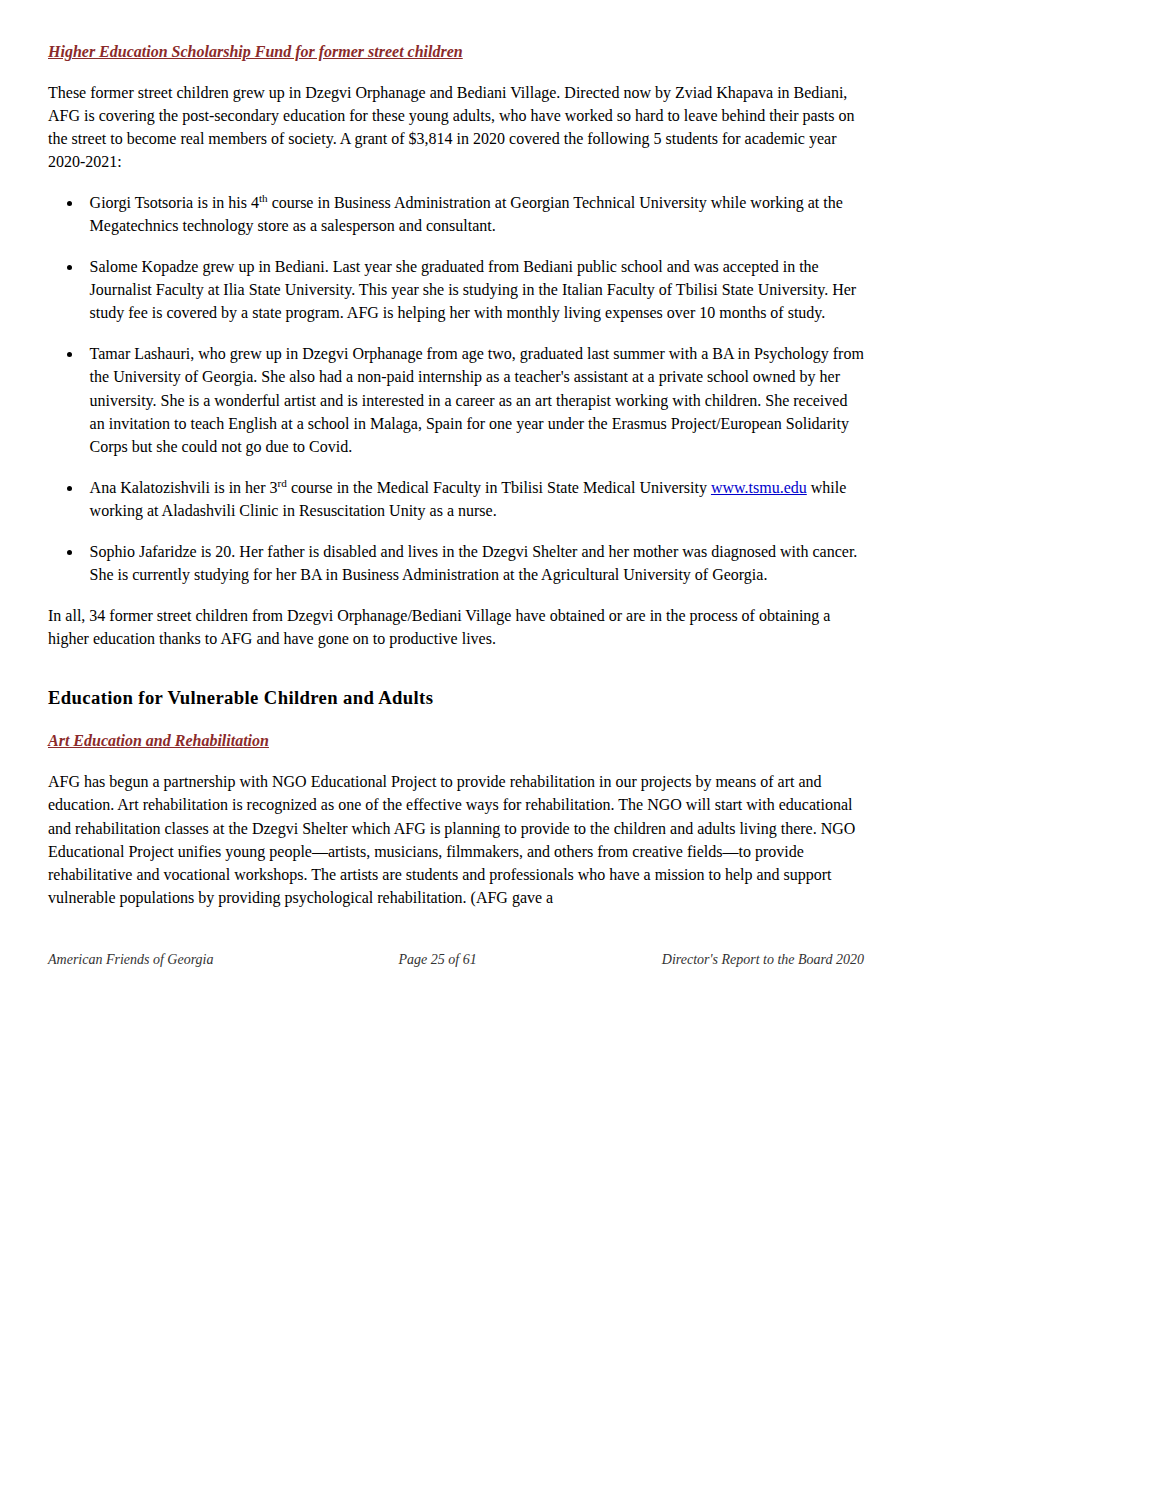Higher Education Scholarship Fund for former street children
These former street children grew up in Dzegvi Orphanage and Bediani Village. Directed now by Zviad Khapava in Bediani, AFG is covering the post-secondary education for these young adults, who have worked so hard to leave behind their pasts on the street to become real members of society. A grant of $3,814 in 2020 covered the following 5 students for academic year 2020-2021:
Giorgi Tsotsoria is in his 4th course in Business Administration at Georgian Technical University while working at the Megatechnics technology store as a salesperson and consultant.
Salome Kopadze grew up in Bediani. Last year she graduated from Bediani public school and was accepted in the Journalist Faculty at Ilia State University. This year she is studying in the Italian Faculty of Tbilisi State University. Her study fee is covered by a state program. AFG is helping her with monthly living expenses over 10 months of study.
Tamar Lashauri, who grew up in Dzegvi Orphanage from age two, graduated last summer with a BA in Psychology from the University of Georgia. She also had a non-paid internship as a teacher's assistant at a private school owned by her university. She is a wonderful artist and is interested in a career as an art therapist working with children. She received an invitation to teach English at a school in Malaga, Spain for one year under the Erasmus Project/European Solidarity Corps but she could not go due to Covid.
Ana Kalatozishvili is in her 3rd course in the Medical Faculty in Tbilisi State Medical University www.tsmu.edu while working at Aladashvili Clinic in Resuscitation Unity as a nurse.
Sophio Jafaridze is 20. Her father is disabled and lives in the Dzegvi Shelter and her mother was diagnosed with cancer. She is currently studying for her BA in Business Administration at the Agricultural University of Georgia.
In all, 34 former street children from Dzegvi Orphanage/Bediani Village have obtained or are in the process of obtaining a higher education thanks to AFG and have gone on to productive lives.
Education for Vulnerable Children and Adults
Art Education and Rehabilitation
AFG has begun a partnership with NGO Educational Project to provide rehabilitation in our projects by means of art and education. Art rehabilitation is recognized as one of the effective ways for rehabilitation. The NGO will start with educational and rehabilitation classes at the Dzegvi Shelter which AFG is planning to provide to the children and adults living there. NGO Educational Project unifies young people—artists, musicians, filmmakers, and others from creative fields—to provide rehabilitative and vocational workshops. The artists are students and professionals who have a mission to help and support vulnerable populations by providing psychological rehabilitation. (AFG gave a
American Friends of Georgia Page 25 of 61 Director's Report to the Board 2020